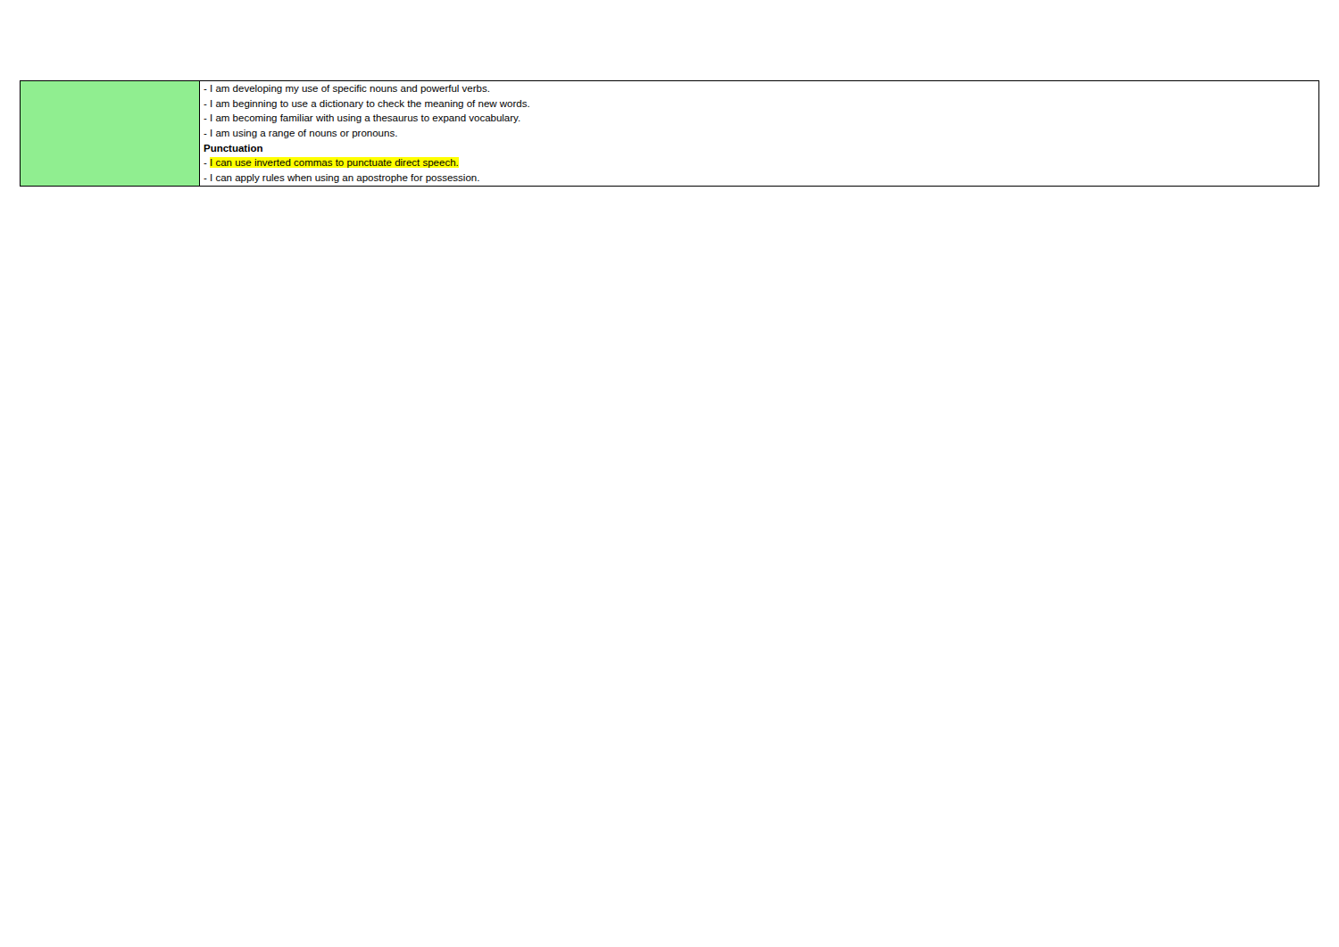| | - I am developing my use of specific nouns and powerful verbs. - I am beginning to use a dictionary to check the meaning of new words. - I am becoming familiar with using a thesaurus to expand vocabulary. - I am using a range of nouns or pronouns. Punctuation - I can use inverted commas to punctuate direct speech. - I can apply rules when using an apostrophe for possession. |